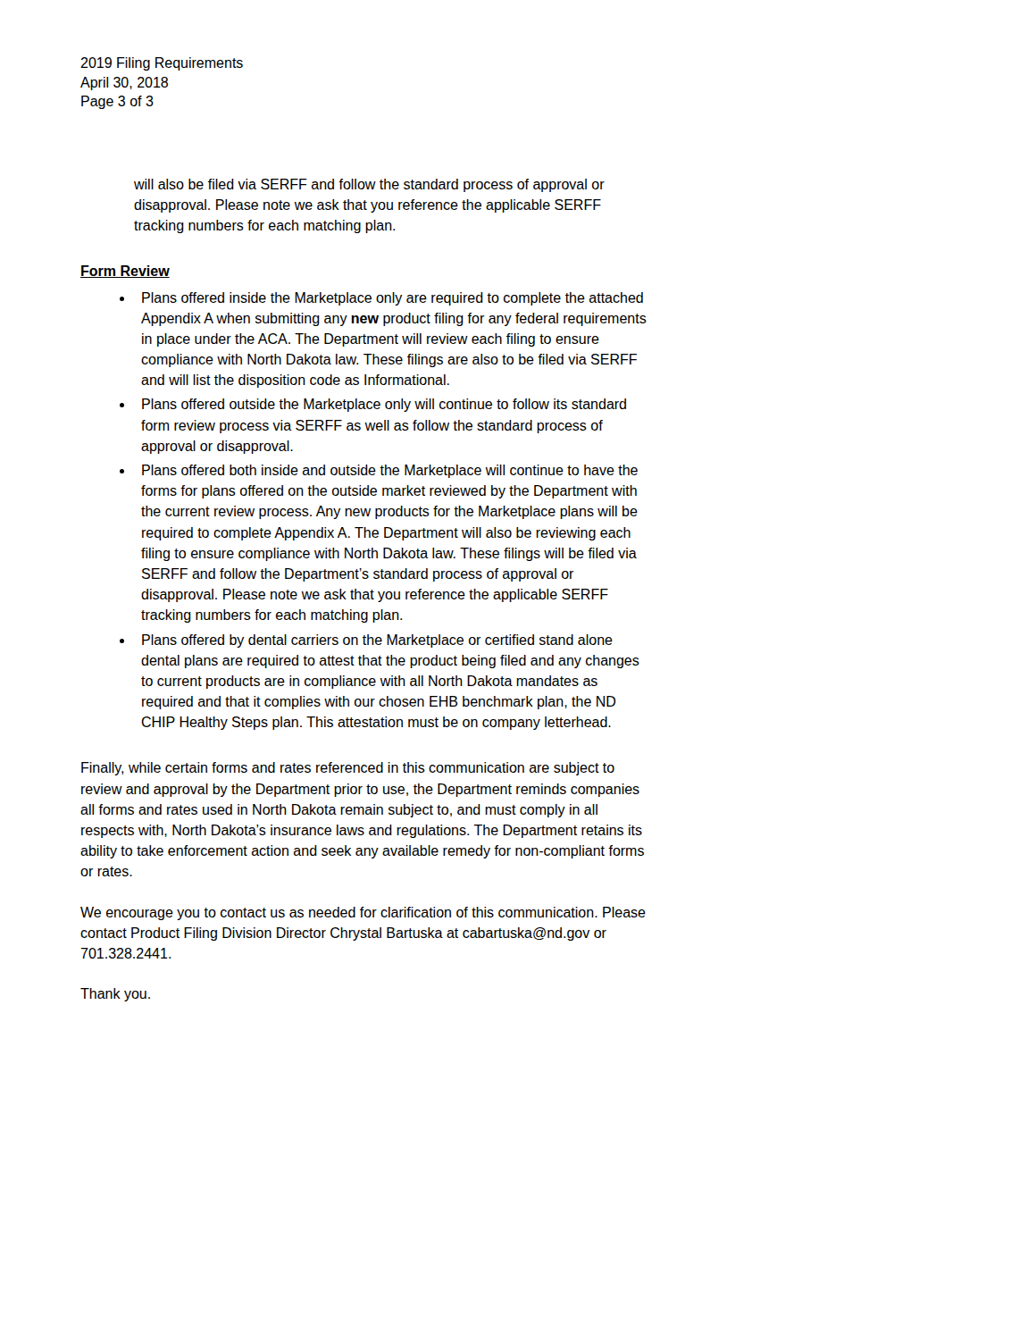2019 Filing Requirements
April 30, 2018
Page 3 of 3
will also be filed via SERFF and follow the standard process of approval or disapproval. Please note we ask that you reference the applicable SERFF tracking numbers for each matching plan.
Form Review
Plans offered inside the Marketplace only are required to complete the attached Appendix A when submitting any new product filing for any federal requirements in place under the ACA. The Department will review each filing to ensure compliance with North Dakota law. These filings are also to be filed via SERFF and will list the disposition code as Informational.
Plans offered outside the Marketplace only will continue to follow its standard form review process via SERFF as well as follow the standard process of approval or disapproval.
Plans offered both inside and outside the Marketplace will continue to have the forms for plans offered on the outside market reviewed by the Department with the current review process. Any new products for the Marketplace plans will be required to complete Appendix A. The Department will also be reviewing each filing to ensure compliance with North Dakota law. These filings will be filed via SERFF and follow the Department’s standard process of approval or disapproval. Please note we ask that you reference the applicable SERFF tracking numbers for each matching plan.
Plans offered by dental carriers on the Marketplace or certified stand alone dental plans are required to attest that the product being filed and any changes to current products are in compliance with all North Dakota mandates as required and that it complies with our chosen EHB benchmark plan, the ND CHIP Healthy Steps plan. This attestation must be on company letterhead.
Finally, while certain forms and rates referenced in this communication are subject to review and approval by the Department prior to use, the Department reminds companies all forms and rates used in North Dakota remain subject to, and must comply in all respects with, North Dakota’s insurance laws and regulations. The Department retains its ability to take enforcement action and seek any available remedy for non-compliant forms or rates.
We encourage you to contact us as needed for clarification of this communication. Please contact Product Filing Division Director Chrystal Bartuska at cabartuska@nd.gov or 701.328.2441.
Thank you.